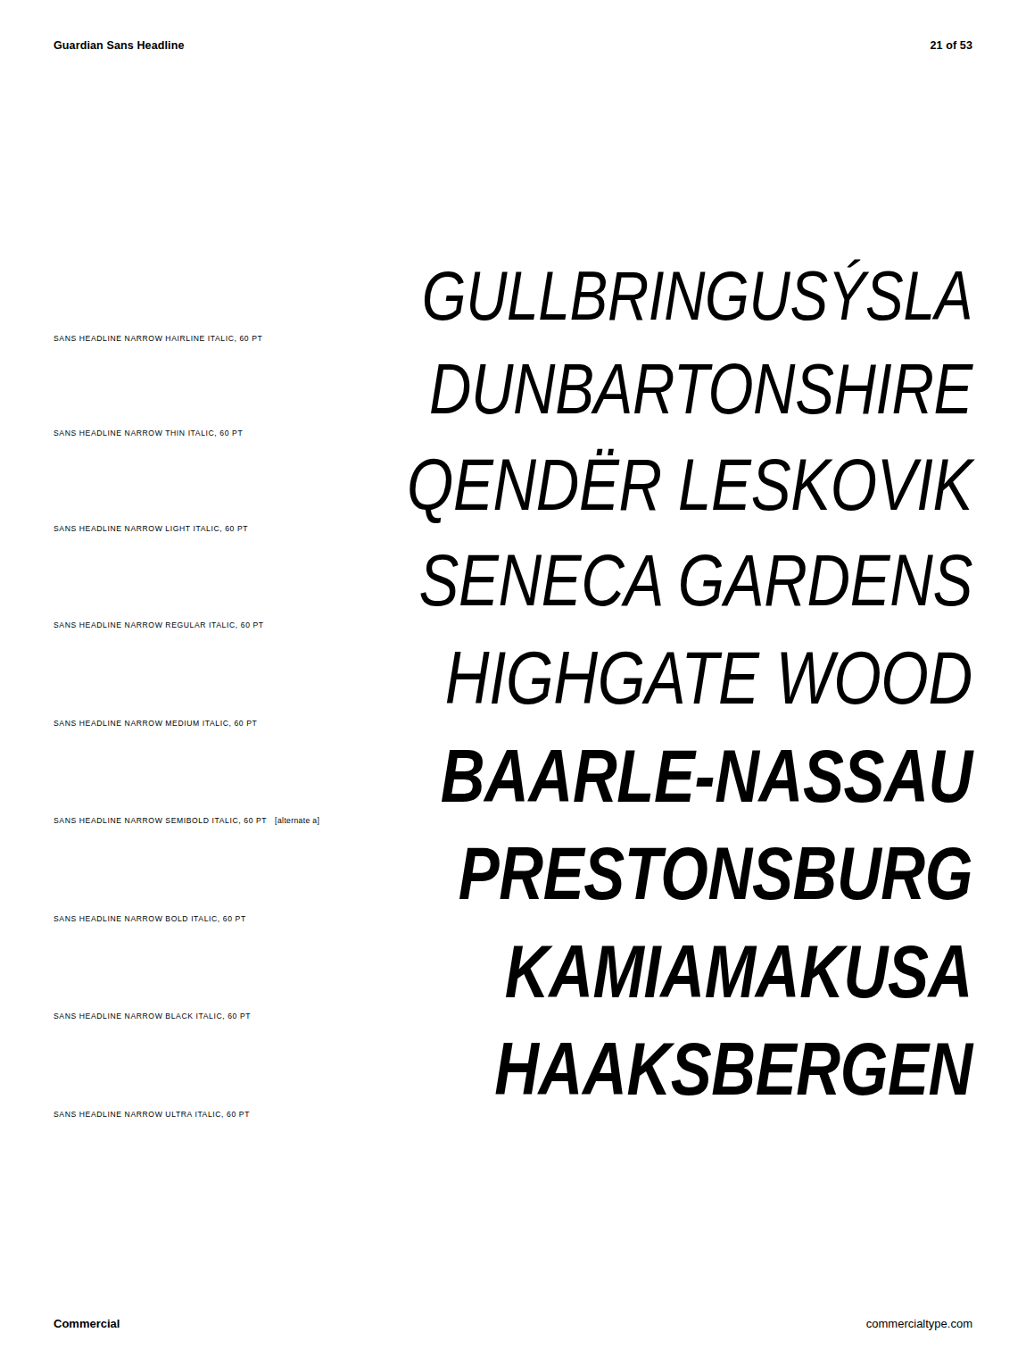Guardian Sans Headline
21 of 53
GULLBRINGUSÝSLA
Sans Headline Narrow Hairline Italic, 60 pt
DUNBARTONSHIRE
Sans Headline Narrow Thin Italic, 60 pt
QENDËR LESKOVIK
Sans Headline Narrow Light Italic, 60 pt
SENECA GARDENS
Sans Headline Narrow Regular Italic, 60 pt
HIGHGATE WOOD
Sans Headline Narrow Medium Italic, 60 pt
BAARLE-NASSAU
Sans Headline Narrow Semibold Italic, 60 pt [alternate a]
PRESTONSBURG
Sans Headline Narrow Bold Italic, 60 pt
KAMIAMAKUSA
Sans Headline Narrow Black Italic, 60 pt
HAAKSBERGEN
Sans Headline Narrow Ultra Italic, 60 pt
Commercial
commercialtype.com